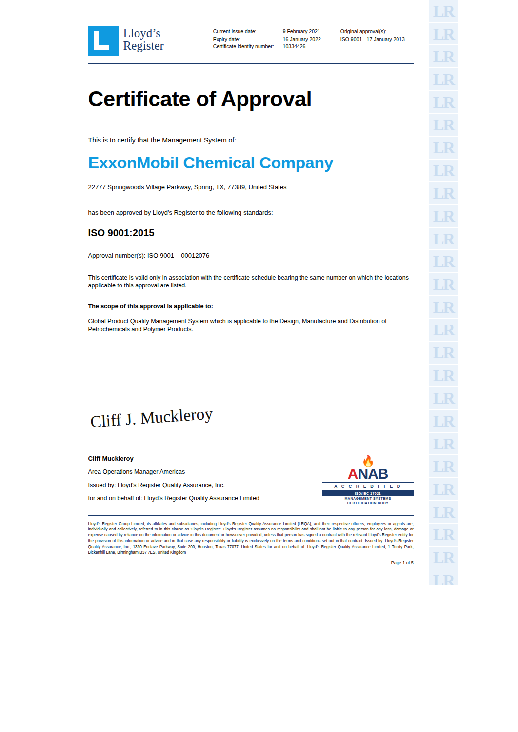LR
LR
LR
LR
LR
LR
LR
LR
LR
LR
LR
LR
LR
LR
LR
LR
LR
LR
LR
LR
LR
LR
LR
LR
LR
LR
LR
LR
Lloyd’s Register
| Current issue date: | 9 February 2021 | Original approval(s): |
| Expiry date: | 16 January 2022 | ISO 9001 - 17 January 2013 |
| Certificate identity number: | 10334426 | |
Certificate of Approval
This is to certify that the Management System of:
ExxonMobil Chemical Company
22777 Springwoods Village Parkway, Spring, TX, 77389, United States
has been approved by Lloyd's Register to the following standards:
ISO 9001:2015
Approval number(s): ISO 9001 – 00012076
This certificate is valid only in association with the certificate schedule bearing the same number on which the locations applicable to this approval are listed.
The scope of this approval is applicable to:
Global Product Quality Management System which is applicable to the Design, Manufacture and Distribution of Petrochemicals and Polymer Products.
Cliff J. Muckleroy
Cliff Muckleroy
Area Operations Manager Americas
Issued by: Lloyd's Register Quality Assurance, Inc.
for and on behalf of: Lloyd's Register Quality Assurance Limited
🔥
ANAB
A C C R E D I T E D
ISO/IEC 17021
MANAGEMENT SYSTEMS
CERTIFICATION BODY
Lloyd's Register Group Limited, its affiliates and subsidiaries, including Lloyd's Register Quality Assurance Limited (LRQA), and their respective officers, employees or agents are, individually and collectively, referred to in this clause as 'Lloyd's Register'. Lloyd's Register assumes no responsibility and shall not be liable to any person for any loss, damage or expense caused by reliance on the information or advice in this document or howsoever provided, unless that person has signed a contract with the relevant Lloyd's Register entity for the provision of this information or advice and in that case any responsibility or liability is exclusively on the terms and conditions set out in that contract. Issued by: Lloyd's Register Quality Assurance, Inc., 1330 Enclave Parkway, Suite 200, Houston, Texas 77077, United States for and on behalf of: Lloyd's Register Quality Assurance Limited, 1 Trinity Park, Bickenhill Lane, Birmingham B37 7ES, United Kingdom
Page 1 of 5